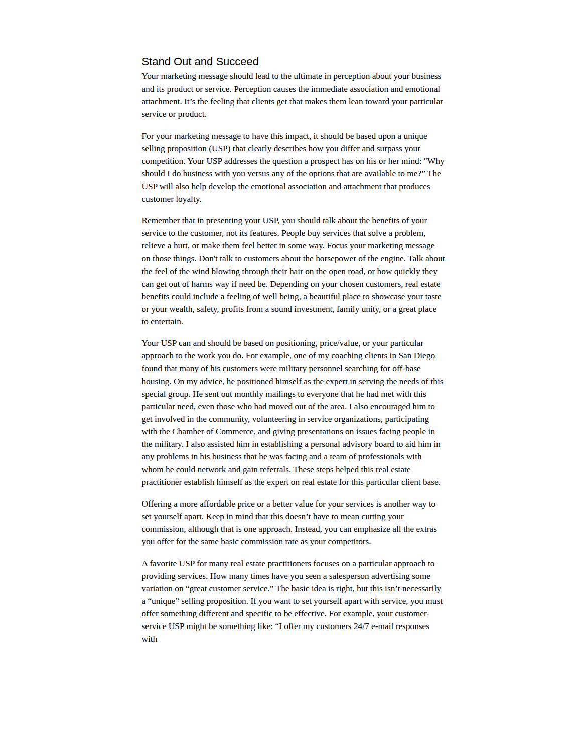Stand Out and Succeed
Your marketing message should lead to the ultimate in perception about your business and its product or service. Perception causes the immediate association and emotional attachment. It’s the feeling that clients get that makes them lean toward your particular service or product.
For your marketing message to have this impact, it should be based upon a unique selling proposition (USP) that clearly describes how you differ and surpass your competition. Your USP addresses the question a prospect has on his or her mind: "Why should I do business with you versus any of the options that are available to me?” The USP will also help develop the emotional association and attachment that produces customer loyalty.
Remember that in presenting your USP, you should talk about the benefits of your service to the customer, not its features. People buy services that solve a problem, relieve a hurt, or make them feel better in some way. Focus your marketing message on those things. Don't talk to customers about the horsepower of the engine. Talk about the feel of the wind blowing through their hair on the open road, or how quickly they can get out of harms way if need be. Depending on your chosen customers, real estate benefits could include a feeling of well being, a beautiful place to showcase your taste or your wealth, safety, profits from a sound investment, family unity, or a great place to entertain.
Your USP can and should be based on positioning, price/value, or your particular approach to the work you do. For example, one of my coaching clients in San Diego found that many of his customers were military personnel searching for off-base housing. On my advice, he positioned himself as the expert in serving the needs of this special group. He sent out monthly mailings to everyone that he had met with this particular need, even those who had moved out of the area. I also encouraged him to get involved in the community, volunteering in service organizations, participating with the Chamber of Commerce, and giving presentations on issues facing people in the military. I also assisted him in establishing a personal advisory board to aid him in any problems in his business that he was facing and a team of professionals with whom he could network and gain referrals. These steps helped this real estate practitioner establish himself as the expert on real estate for this particular client base.
Offering a more affordable price or a better value for your services is another way to set yourself apart. Keep in mind that this doesn’t have to mean cutting your commission, although that is one approach. Instead, you can emphasize all the extras you offer for the same basic commission rate as your competitors.
A favorite USP for many real estate practitioners focuses on a particular approach to providing services. How many times have you seen a salesperson advertising some variation on “great customer service.” The basic idea is right, but this isn’t necessarily a “unique” selling proposition. If you want to set yourself apart with service, you must offer something different and specific to be effective. For example, your customer-service USP might be something like: “I offer my customers 24/7 e-mail responses with